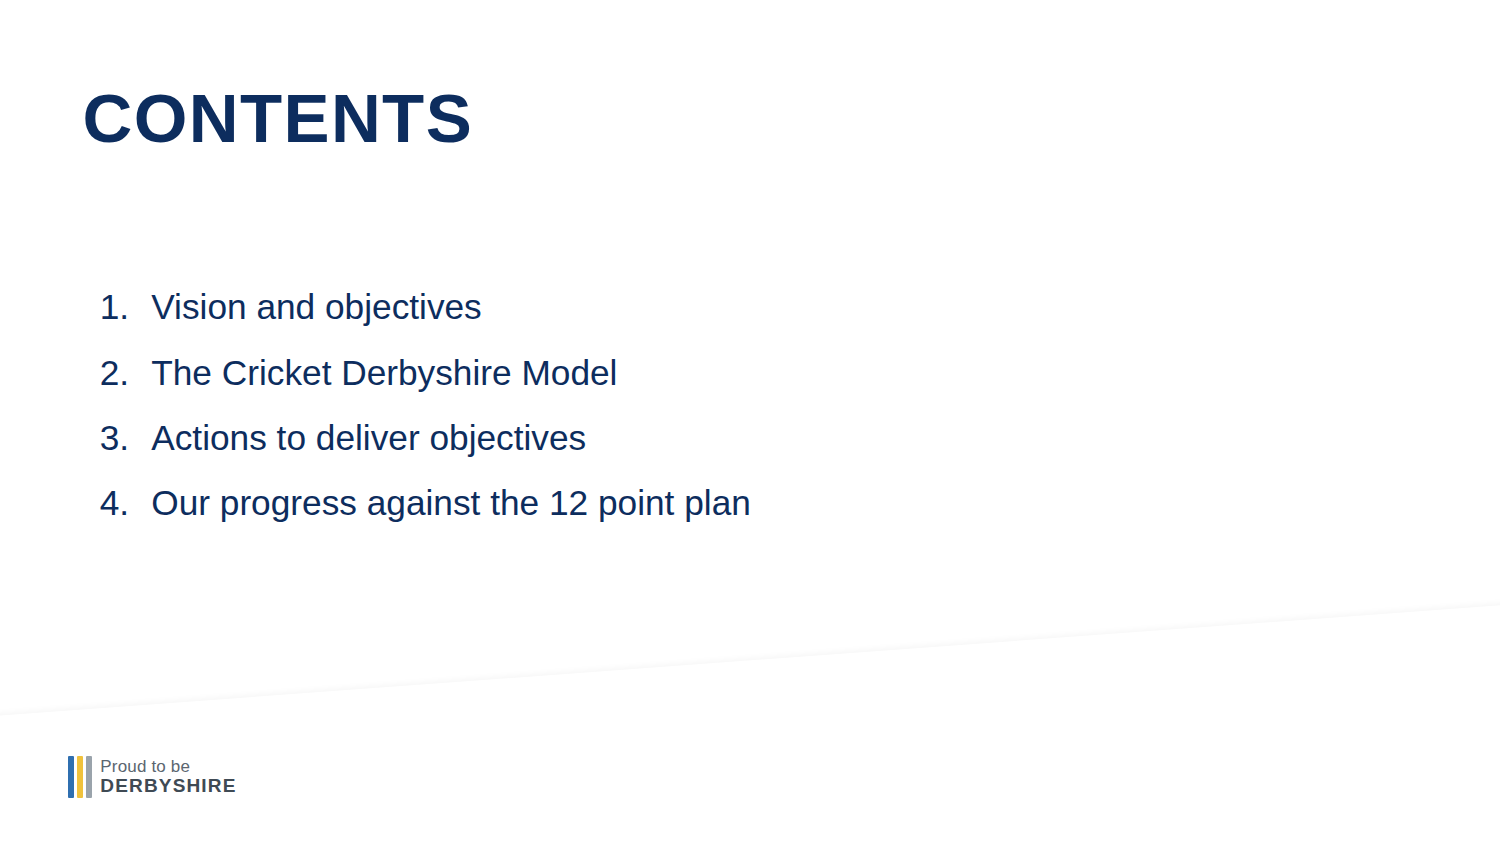CONTENTS
Vision and objectives
The Cricket Derbyshire Model
Actions to deliver objectives
Our progress against the 12 point plan
Proud to be DERBYSHIRE